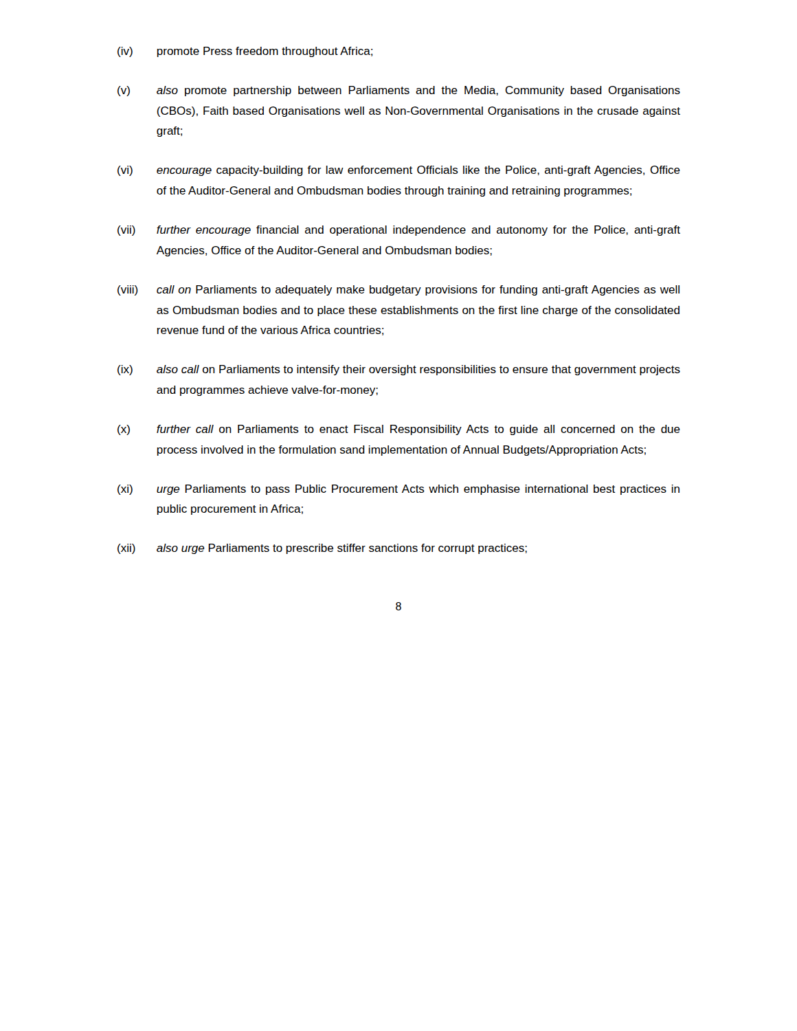(iv) promote Press freedom throughout Africa;
(v) also promote partnership between Parliaments and the Media, Community based Organisations (CBOs), Faith based Organisations well as Non-Governmental Organisations in the crusade against graft;
(vi) encourage capacity-building for law enforcement Officials like the Police, anti-graft Agencies, Office of the Auditor-General and Ombudsman bodies through training and retraining programmes;
(vii) further encourage financial and operational independence and autonomy for the Police, anti-graft Agencies, Office of the Auditor-General and Ombudsman bodies;
(viii) call on Parliaments to adequately make budgetary provisions for funding anti-graft Agencies as well as Ombudsman bodies and to place these establishments on the first line charge of the consolidated revenue fund of the various Africa countries;
(ix) also call on Parliaments to intensify their oversight responsibilities to ensure that government projects and programmes achieve valve-for-money;
(x) further call on Parliaments to enact Fiscal Responsibility Acts to guide all concerned on the due process involved in the formulation sand implementation of Annual Budgets/Appropriation Acts;
(xi) urge Parliaments to pass Public Procurement Acts which emphasise international best practices in public procurement in Africa;
(xii) also urge Parliaments to prescribe stiffer sanctions for corrupt practices;
8